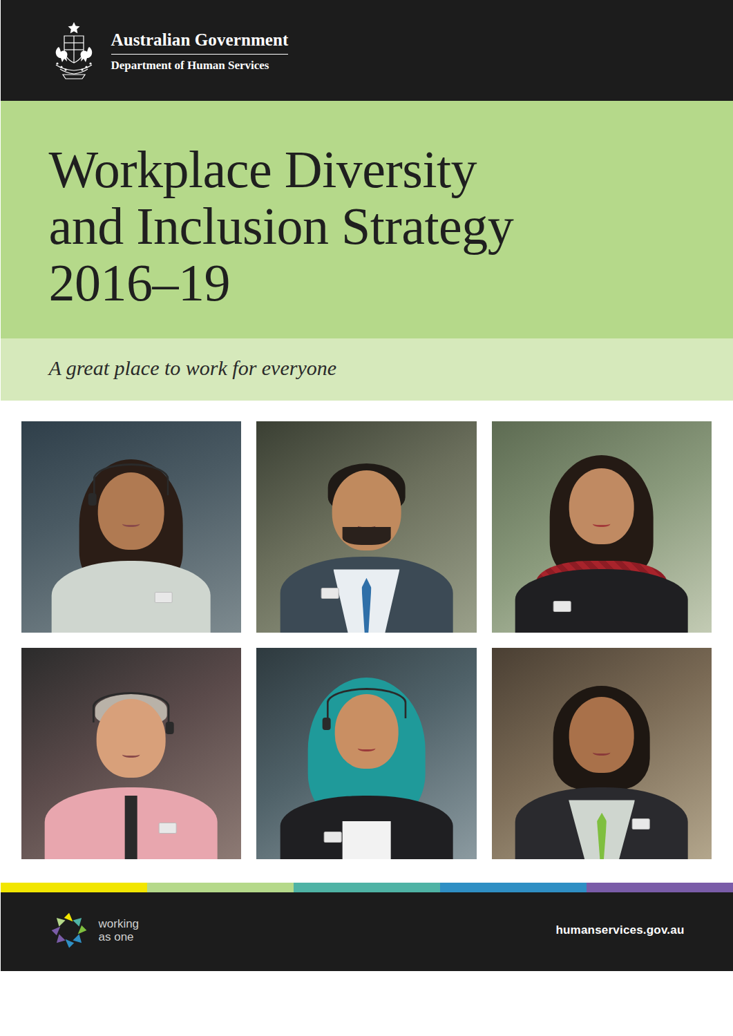Australian Government
Department of Human Services
Workplace Diversity
and Inclusion Strategy
2016–19
A great place to work for everyone
working
as one
humanservices.gov.au